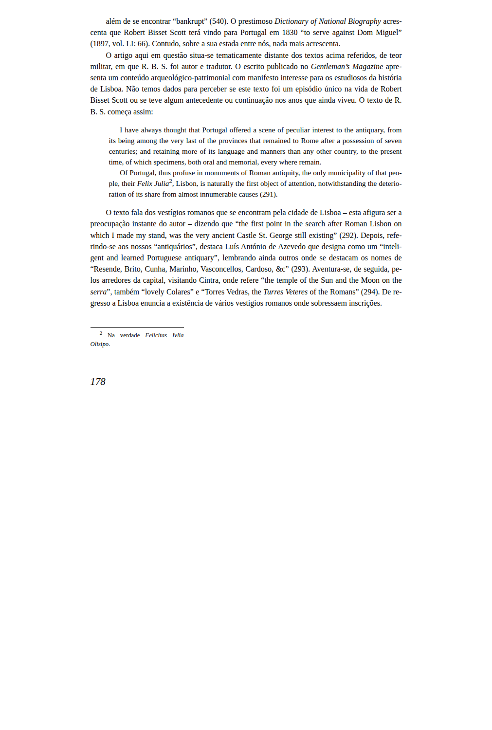além de se encontrar “bankrupt” (540). O prestimoso Dictionary of National Biography acrescenta que Robert Bisset Scott terá vindo para Portugal em 1830 “to serve against Dom Miguel” (1897, vol. LI: 66). Contudo, sobre a sua estada entre nós, nada mais acrescenta.
O artigo aqui em questão situa-se tematicamente distante dos textos acima referidos, de teor militar, em que R. B. S. foi autor e tradutor. O escrito publicado no Gentleman’s Magazine apresenta um conteúdo arqueológico-patrimonial com manifesto interesse para os estudiosos da história de Lisboa. Não temos dados para perceber se este texto foi um episódio único na vida de Robert Bisset Scott ou se teve algum antecedente ou continuação nos anos que ainda viveu. O texto de R. B. S. começa assim:
I have always thought that Portugal offered a scene of peculiar interest to the antiquary, from its being among the very last of the provinces that remained to Rome after a possession of seven centuries; and retaining more of its language and manners than any other country, to the present time, of which specimens, both oral and memorial, every where remain.
Of Portugal, thus profuse in monuments of Roman antiquity, the only municipality of that people, their Felix Julia2, Lisbon, is naturally the first object of attention, notwithstanding the deterioration of its share from almost innumerable causes (291).
O texto fala dos vestígios romanos que se encontram pela cidade de Lisboa – esta afigura ser a preocupação instante do autor – dizendo que “the first point in the search after Roman Lisbon on which I made my stand, was the very ancient Castle St. George still existing” (292). Depois, referindo-se aos nossos “antiquários”, destaca Luís António de Azevedo que designa como um “inteligent and learned Portuguese antiquary”, lembrando ainda outros onde se destacam os nomes de “Resende, Brito, Cunha, Marinho, Vasconcellos, Cardoso, &c” (293). Aventura-se, de seguida, pelos arredores da capital, visitando Cintra, onde refere “the temple of the Sun and the Moon on the serra”, também “lovely Colares” e “Torres Vedras, the Turres Veteres of the Romans” (294). De regresso a Lisboa enuncia a existência de vários vestígios romanos onde sobressaem inscrições.
2 Na verdade Felicitas Ivlia Olisipo.
178